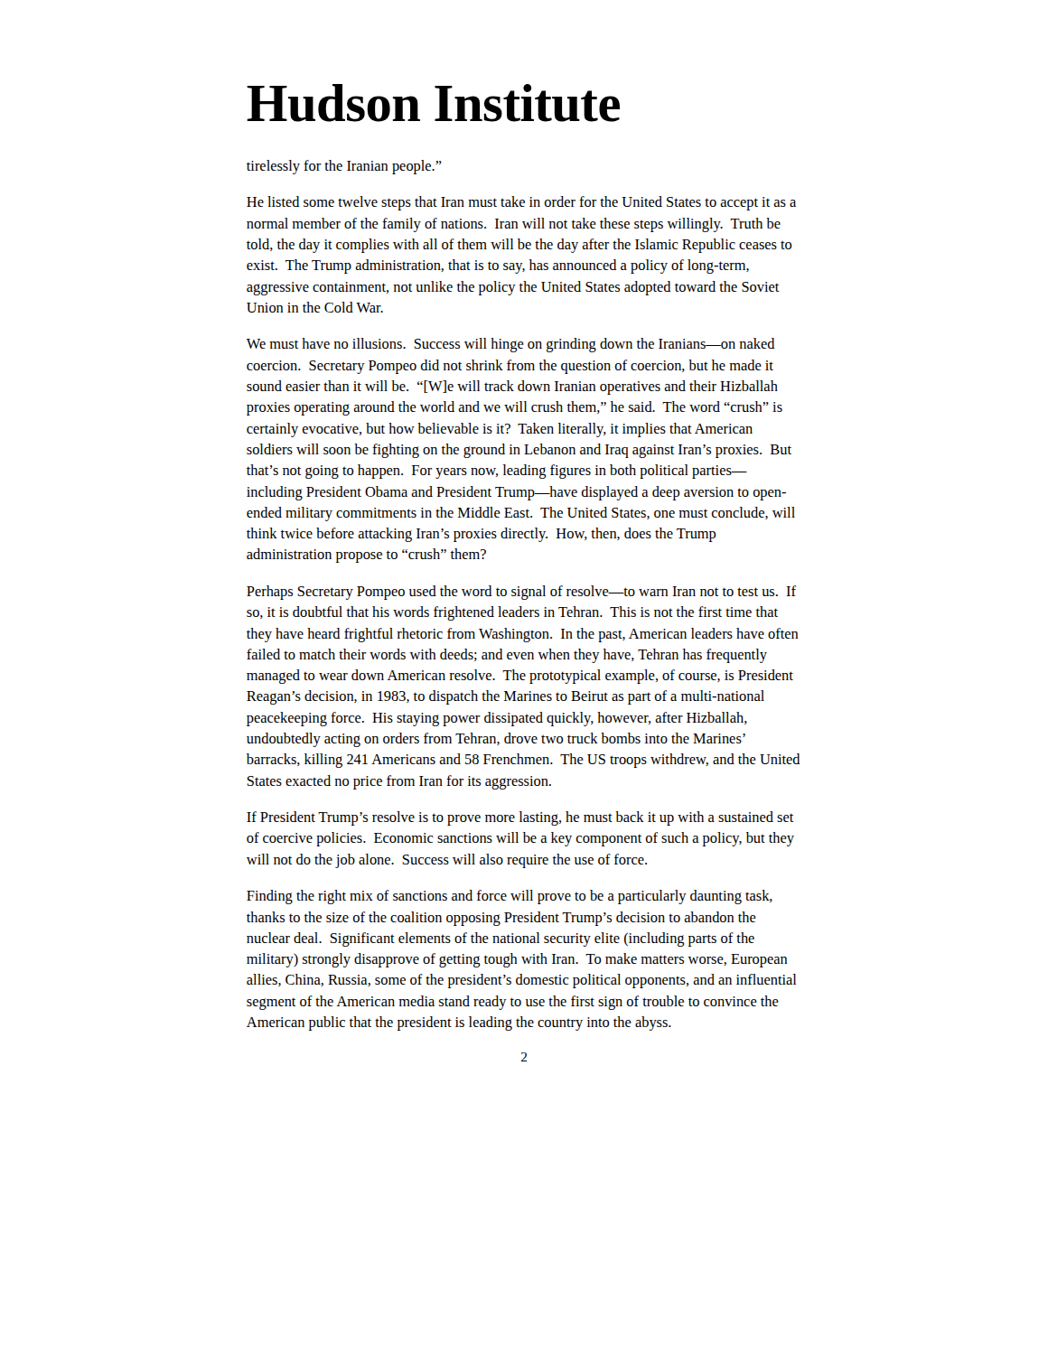Hudson Institute
tirelessly for the Iranian people.”
He listed some twelve steps that Iran must take in order for the United States to accept it as a normal member of the family of nations. Iran will not take these steps willingly. Truth be told, the day it complies with all of them will be the day after the Islamic Republic ceases to exist. The Trump administration, that is to say, has announced a policy of long-term, aggressive containment, not unlike the policy the United States adopted toward the Soviet Union in the Cold War.
We must have no illusions. Success will hinge on grinding down the Iranians—on naked coercion. Secretary Pompeo did not shrink from the question of coercion, but he made it sound easier than it will be. “[W]e will track down Iranian operatives and their Hizballah proxies operating around the world and we will crush them,” he said. The word “crush” is certainly evocative, but how believable is it? Taken literally, it implies that American soldiers will soon be fighting on the ground in Lebanon and Iraq against Iran’s proxies. But that’s not going to happen. For years now, leading figures in both political parties—including President Obama and President Trump—have displayed a deep aversion to open-ended military commitments in the Middle East. The United States, one must conclude, will think twice before attacking Iran’s proxies directly. How, then, does the Trump administration propose to “crush” them?
Perhaps Secretary Pompeo used the word to signal of resolve—to warn Iran not to test us. If so, it is doubtful that his words frightened leaders in Tehran. This is not the first time that they have heard frightful rhetoric from Washington. In the past, American leaders have often failed to match their words with deeds; and even when they have, Tehran has frequently managed to wear down American resolve. The prototypical example, of course, is President Reagan’s decision, in 1983, to dispatch the Marines to Beirut as part of a multi-national peacekeeping force. His staying power dissipated quickly, however, after Hizballah, undoubtedly acting on orders from Tehran, drove two truck bombs into the Marines’ barracks, killing 241 Americans and 58 Frenchmen. The US troops withdrew, and the United States exacted no price from Iran for its aggression.
If President Trump’s resolve is to prove more lasting, he must back it up with a sustained set of coercive policies. Economic sanctions will be a key component of such a policy, but they will not do the job alone. Success will also require the use of force.
Finding the right mix of sanctions and force will prove to be a particularly daunting task, thanks to the size of the coalition opposing President Trump’s decision to abandon the nuclear deal. Significant elements of the national security elite (including parts of the military) strongly disapprove of getting tough with Iran. To make matters worse, European allies, China, Russia, some of the president’s domestic political opponents, and an influential segment of the American media stand ready to use the first sign of trouble to convince the American public that the president is leading the country into the abyss.
2